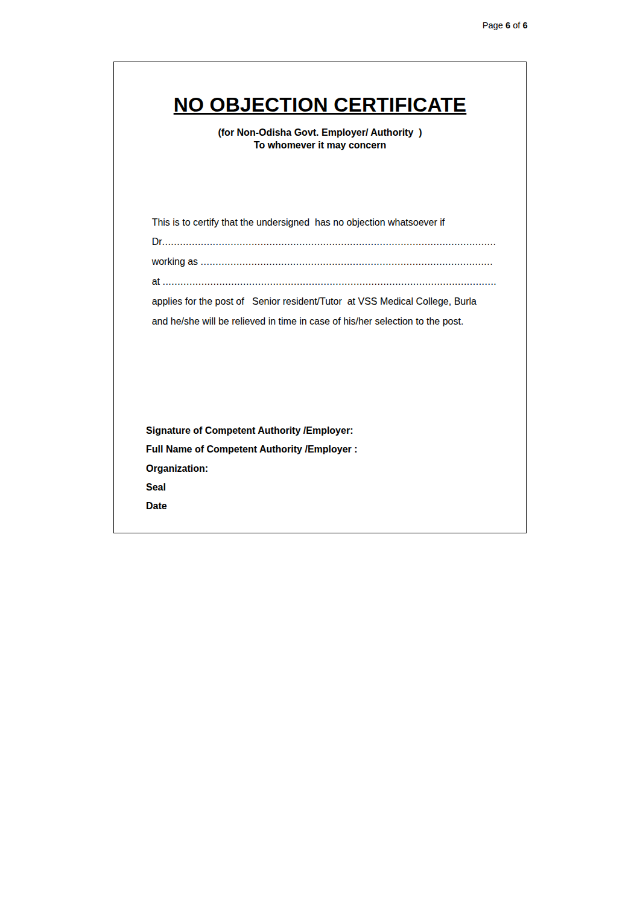Page 6 of 6
NO OBJECTION CERTIFICATE
(for Non-Odisha Govt. Employer/ Authority )
To whomever it may concern
This is to certify that the undersigned has no objection whatsoever if
Dr................................................................................................................
working as ..................................................................................................
at ................................................................................................................
applies for the post of Senior resident/Tutor at VSS Medical College, Burla
and he/she will be relieved in time in case of his/her selection to the post.
Signature of Competent Authority /Employer:
Full Name of Competent Authority /Employer :
Organization:
Seal
Date